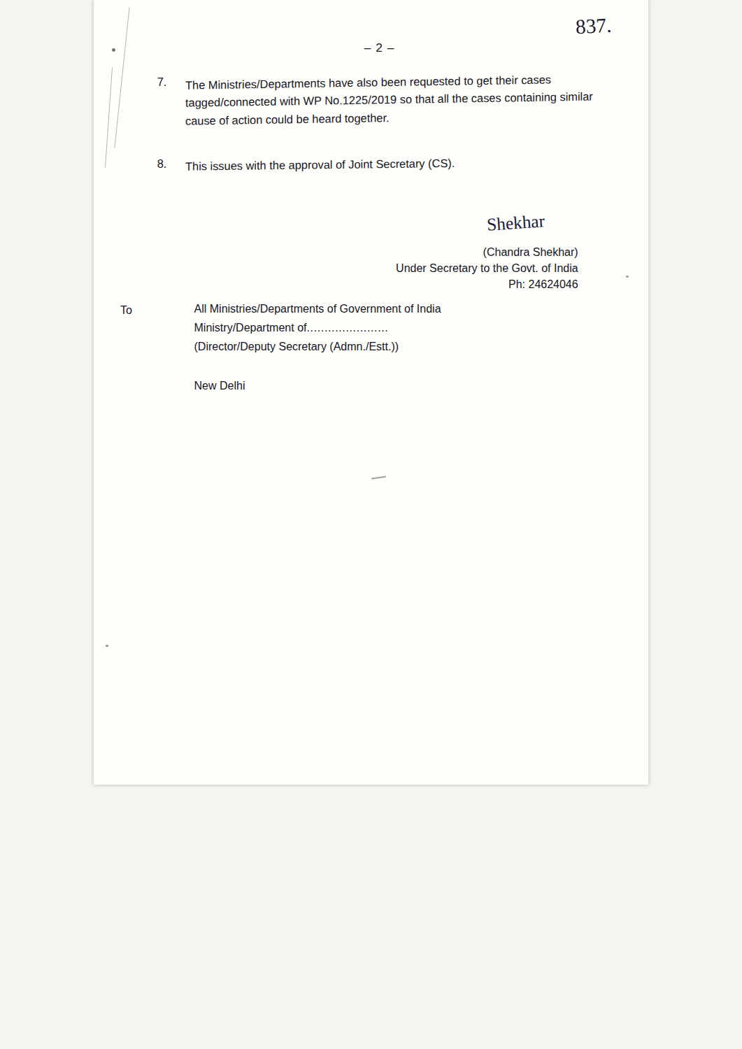837.
– 2 –
7.
The Ministries/Departments have also been requested to get their cases tagged/connected with WP No.1225/2019 so that all the cases containing similar cause of action could be heard together.
8.
This issues with the approval of Joint Secretary (CS).
Shekhar (Chandra Shekhar) Under Secretary to the Govt. of India Ph: 24624046
To
All Ministries/Departments of Government of India
Ministry/Department of.......................
(Director/Deputy Secretary (Admn./Estt.))
New Delhi